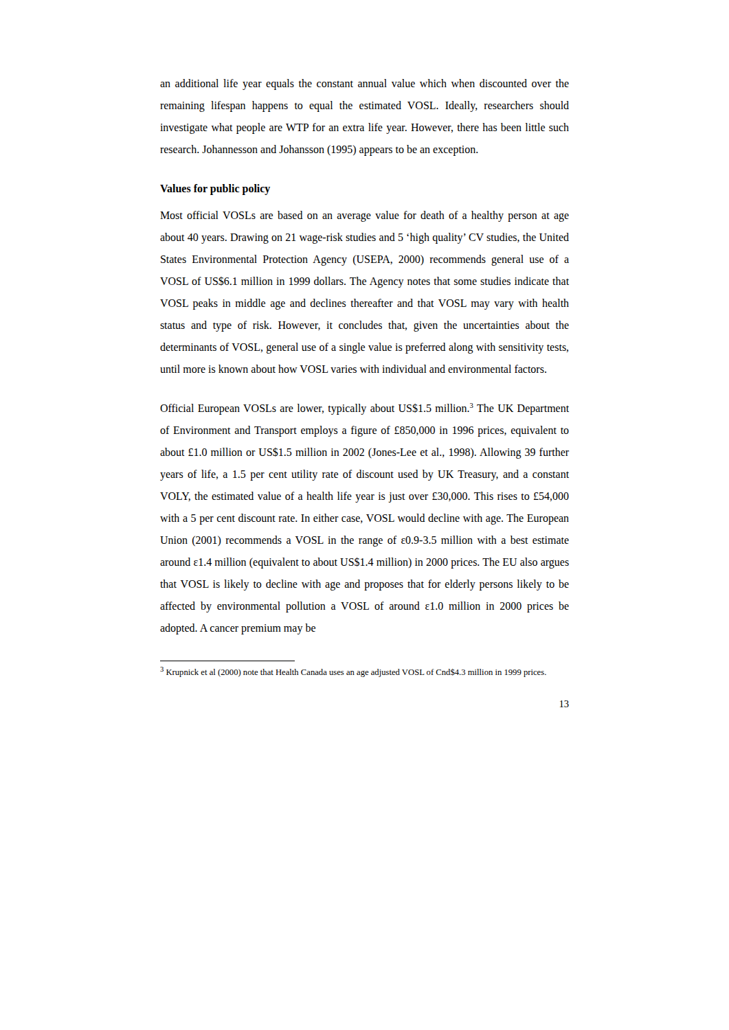an additional life year equals the constant annual value which when discounted over the remaining lifespan happens to equal the estimated VOSL. Ideally, researchers should investigate what people are WTP for an extra life year. However, there has been little such research. Johannesson and Johansson (1995) appears to be an exception.
Values for public policy
Most official VOSLs are based on an average value for death of a healthy person at age about 40 years. Drawing on 21 wage-risk studies and 5 ‘high quality’ CV studies, the United States Environmental Protection Agency (USEPA, 2000) recommends general use of a VOSL of US$6.1 million in 1999 dollars. The Agency notes that some studies indicate that VOSL peaks in middle age and declines thereafter and that VOSL may vary with health status and type of risk. However, it concludes that, given the uncertainties about the determinants of VOSL, general use of a single value is preferred along with sensitivity tests, until more is known about how VOSL varies with individual and environmental factors.
Official European VOSLs are lower, typically about US$1.5 million.3 The UK Department of Environment and Transport employs a figure of £850,000 in 1996 prices, equivalent to about £1.0 million or US$1.5 million in 2002 (Jones-Lee et al., 1998). Allowing 39 further years of life, a 1.5 per cent utility rate of discount used by UK Treasury, and a constant VOLY, the estimated value of a health life year is just over £30,000. This rises to £54,000 with a 5 per cent discount rate. In either case, VOSL would decline with age. The European Union (2001) recommends a VOSL in the range of ε0.9-3.5 million with a best estimate around ε1.4 million (equivalent to about US$1.4 million) in 2000 prices. The EU also argues that VOSL is likely to decline with age and proposes that for elderly persons likely to be affected by environmental pollution a VOSL of around ε1.0 million in 2000 prices be adopted. A cancer premium may be
3 Krupnick et al (2000) note that Health Canada uses an age adjusted VOSL of Cnd$4.3 million in 1999 prices.
13